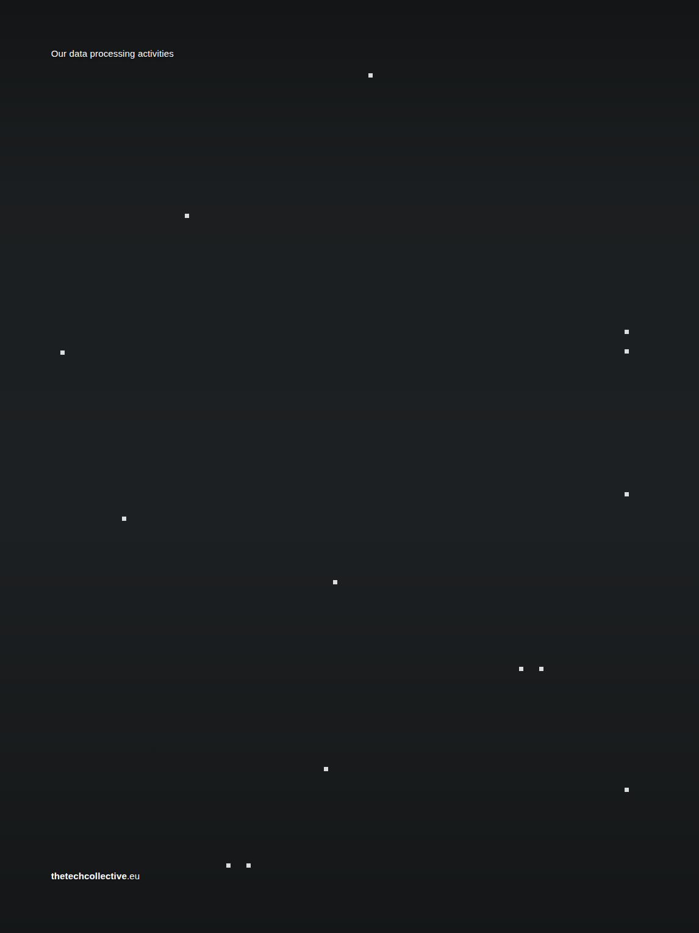Our data processing activities
thetechcollective.eu